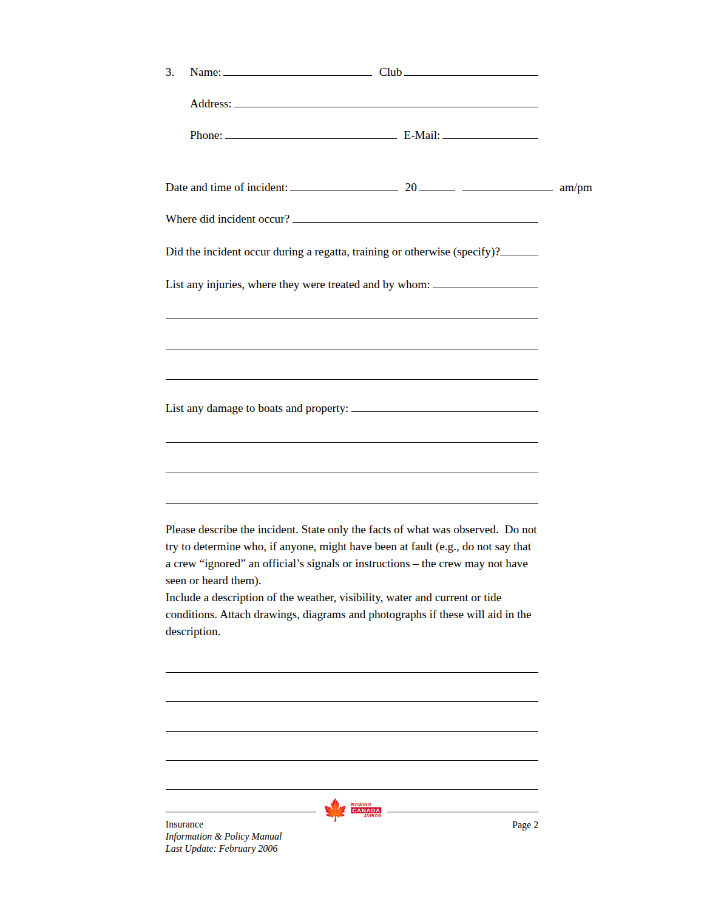3.
Name: Club
Address:
Phone: E-Mail:
Date and time of incident: 20 am/pm
Where did incident occur?
Did the incident occur during a regatta, training or otherwise (specify)?
List any injuries, where they were treated and by whom:
List any damage to boats and property:
Please describe the incident. State only the facts of what was observed. Do not try to determine who, if anyone, might have been at fault (e.g., do not say that a crew “ignored” an official’s signals or instructions – the crew may not have seen or heard them).
Include a description of the weather, visibility, water and current or tide conditions. Attach drawings, diagrams and photographs if these will aid in the description.
🍁 ROWING CANADA AVIRON
Insurance
Information & Policy Manual
Last Update: February 2006
Page 2